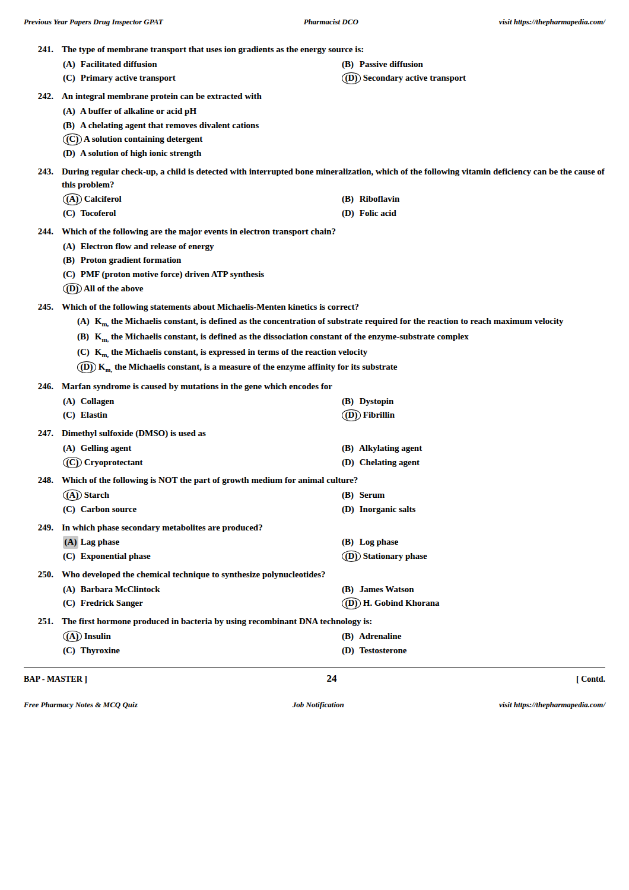Previous Year Papers Drug Inspector GPAT
Pharmacist DCO
visit https://thepharmapedia.com/
241.
The type of membrane transport that uses ion gradients as the energy source is:
(A) Facilitated diffusion
(B) Passive diffusion
(C) Primary active transport
(D) Secondary active transport
242.
An integral membrane protein can be extracted with
(A) A buffer of alkaline or acid pH
(B) A chelating agent that removes divalent cations
(C) A solution containing detergent
(D) A solution of high ionic strength
243.
During regular check-up, a child is detected with interrupted bone mineralization, which of the following vitamin deficiency can be the cause of this problem?
(A) Calciferol
(B) Riboflavin
(C) Tocoferol
(D) Folic acid
244.
Which of the following are the major events in electron transport chain?
(A) Electron flow and release of energy
(B) Proton gradient formation
(C) PMF (proton motive force) driven ATP synthesis
(D) All of the above
245.
Which of the following statements about Michaelis-Menten kinetics is correct?
(A) Km, the Michaelis constant, is defined as the concentration of substrate required for the reaction to reach maximum velocity
(B) Km, the Michaelis constant, is defined as the dissociation constant of the enzyme-substrate complex
(C) Km, the Michaelis constant, is expressed in terms of the reaction velocity
(D) Km, the Michaelis constant, is a measure of the enzyme affinity for its substrate
246.
Marfan syndrome is caused by mutations in the gene which encodes for
(A) Collagen
(B) Dystopin
(C) Elastin
(D) Fibrillin
247.
Dimethyl sulfoxide (DMSO) is used as
(A) Gelling agent
(B) Alkylating agent
(C) Cryoprotectant
(D) Chelating agent
248.
Which of the following is NOT the part of growth medium for animal culture?
(A) Starch
(B) Serum
(C) Carbon source
(D) Inorganic salts
249.
In which phase secondary metabolites are produced?
(A) Lag phase
(B) Log phase
(C) Exponential phase
(D) Stationary phase
250.
Who developed the chemical technique to synthesize polynucleotides?
(A) Barbara McClintock
(B) James Watson
(C) Fredrick Sanger
(D) H. Gobind Khorana
251.
The first hormone produced in bacteria by using recombinant DNA technology is:
(A) Insulin
(B) Adrenaline
(C) Thyroxine
(D) Testosterone
BAP - MASTER ]
24
[ Contd.
Free Pharmacy Notes & MCQ Quiz
Job Notification
visit https://thepharmapedia.com/